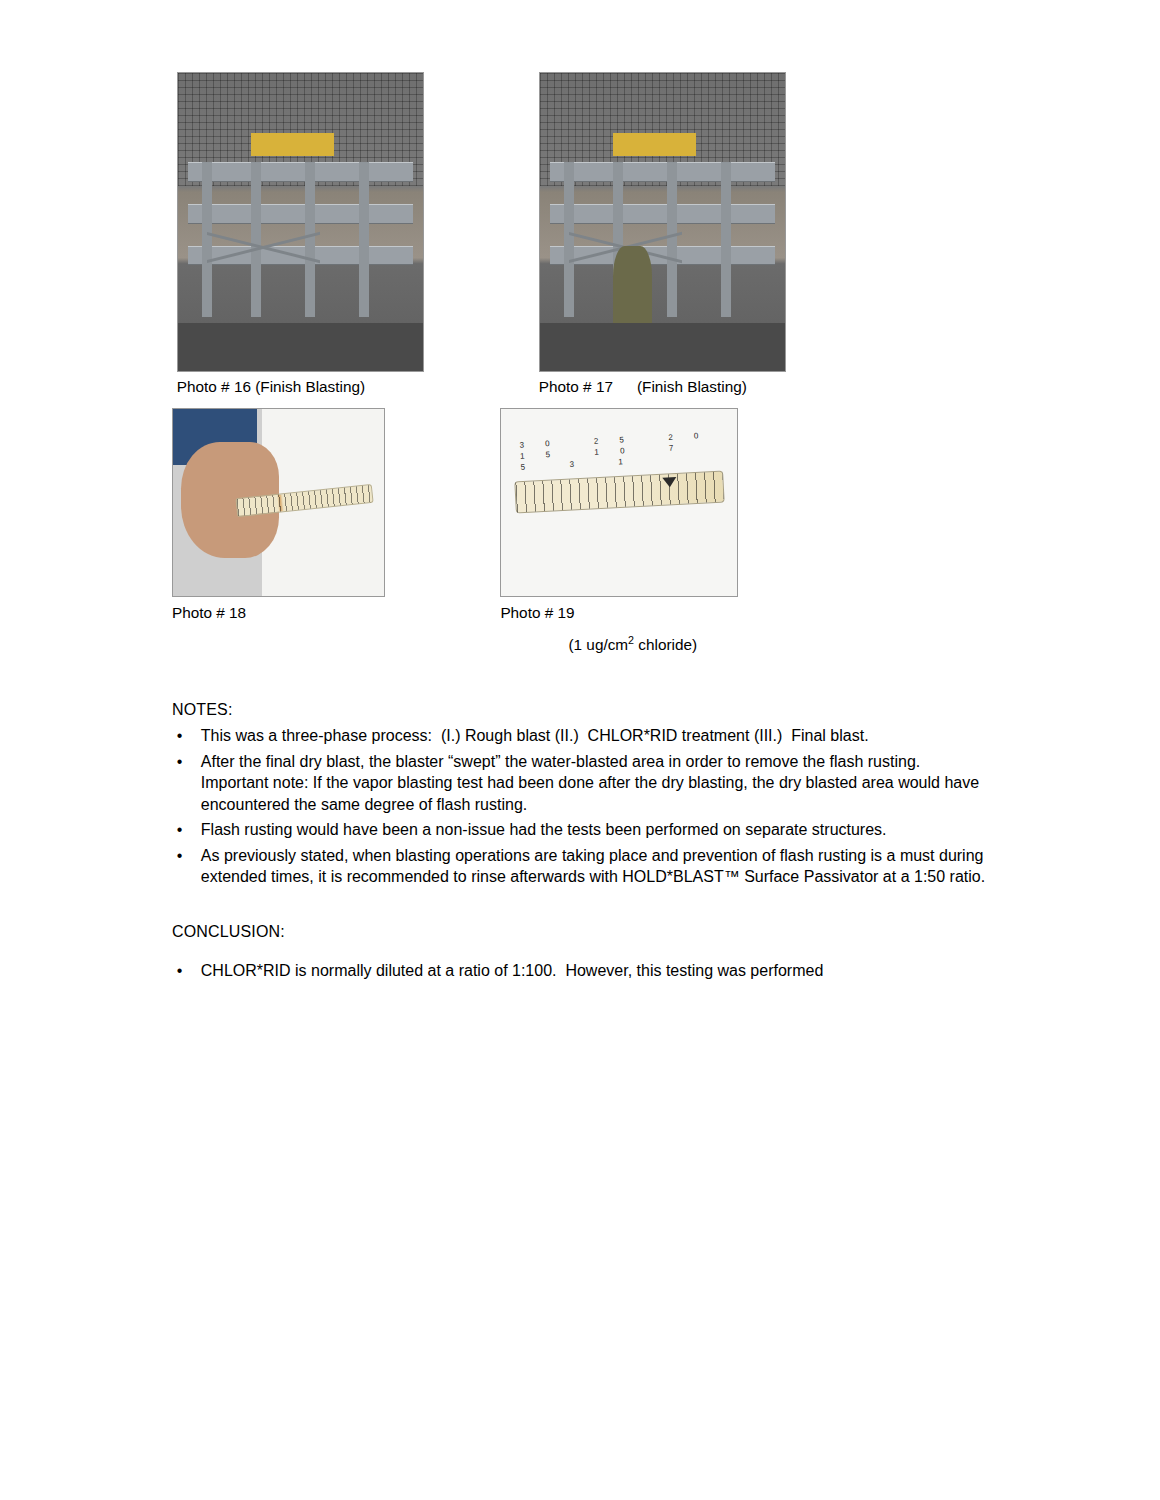Photo # 16 (Finish Blasting)
Photo # 17 (Finish Blasting)
Photo # 18
30 25 20 15 10 7 5 3 1
Photo # 19
(1 ug/cm2 chloride)
NOTES:
This was a three-phase process: (I.) Rough blast (II.) CHLOR*RID treatment (III.) Final blast.
After the final dry blast, the blaster “swept” the water-blasted area in order to remove the flash rusting. Important note: If the vapor blasting test had been done after the dry blasting, the dry blasted area would have encountered the same degree of flash rusting.
Flash rusting would have been a non-issue had the tests been performed on separate structures.
As previously stated, when blasting operations are taking place and prevention of flash rusting is a must during extended times, it is recommended to rinse afterwards with HOLD*BLAST™ Surface Passivator at a 1:50 ratio.
CONCLUSION:
CHLOR*RID is normally diluted at a ratio of 1:100. However, this testing was performed